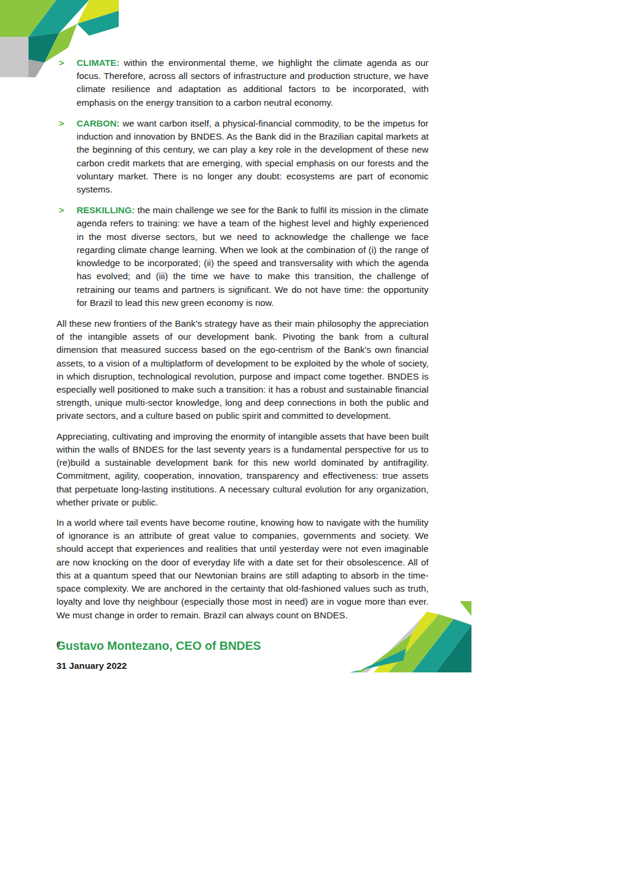CLIMATE: within the environmental theme, we highlight the climate agenda as our focus. Therefore, across all sectors of infrastructure and production structure, we have climate resilience and adaptation as additional factors to be incorporated, with emphasis on the energy transition to a carbon neutral economy.
CARBON: we want carbon itself, a physical-financial commodity, to be the impetus for induction and innovation by BNDES. As the Bank did in the Brazilian capital markets at the beginning of this century, we can play a key role in the development of these new carbon credit markets that are emerging, with special emphasis on our forests and the voluntary market. There is no longer any doubt: ecosystems are part of economic systems.
RESKILLING: the main challenge we see for the Bank to fulfil its mission in the climate agenda refers to training: we have a team of the highest level and highly experienced in the most diverse sectors, but we need to acknowledge the challenge we face regarding climate change learning. When we look at the combination of (i) the range of knowledge to be incorporated; (ii) the speed and transversality with which the agenda has evolved; and (iii) the time we have to make this transition, the challenge of retraining our teams and partners is significant. We do not have time: the opportunity for Brazil to lead this new green economy is now.
All these new frontiers of the Bank's strategy have as their main philosophy the appreciation of the intangible assets of our development bank. Pivoting the bank from a cultural dimension that measured success based on the ego-centrism of the Bank's own financial assets, to a vision of a multiplatform of development to be exploited by the whole of society, in which disruption, technological revolution, purpose and impact come together. BNDES is especially well positioned to make such a transition: it has a robust and sustainable financial strength, unique multi-sector knowledge, long and deep connections in both the public and private sectors, and a culture based on public spirit and committed to development.
Appreciating, cultivating and improving the enormity of intangible assets that have been built within the walls of BNDES for the last seventy years is a fundamental perspective for us to (re)build a sustainable development bank for this new world dominated by antifragility. Commitment, agility, cooperation, innovation, transparency and effectiveness: true assets that perpetuate long-lasting institutions. A necessary cultural evolution for any organization, whether private or public.
In a world where tail events have become routine, knowing how to navigate with the humility of ignorance is an attribute of great value to companies, governments and society. We should accept that experiences and realities that until yesterday were not even imaginable are now knocking on the door of everyday life with a date set for their obsolescence. All of this at a quantum speed that our Newtonian brains are still adapting to absorb in the time-space complexity. We are anchored in the certainty that old-fashioned values such as truth, loyalty and love thy neighbour (especially those most in need) are in vogue more than ever. We must change in order to remain. Brazil can always count on BNDES.
Gustavo Montezano, CEO of BNDES
31 January 2022
6